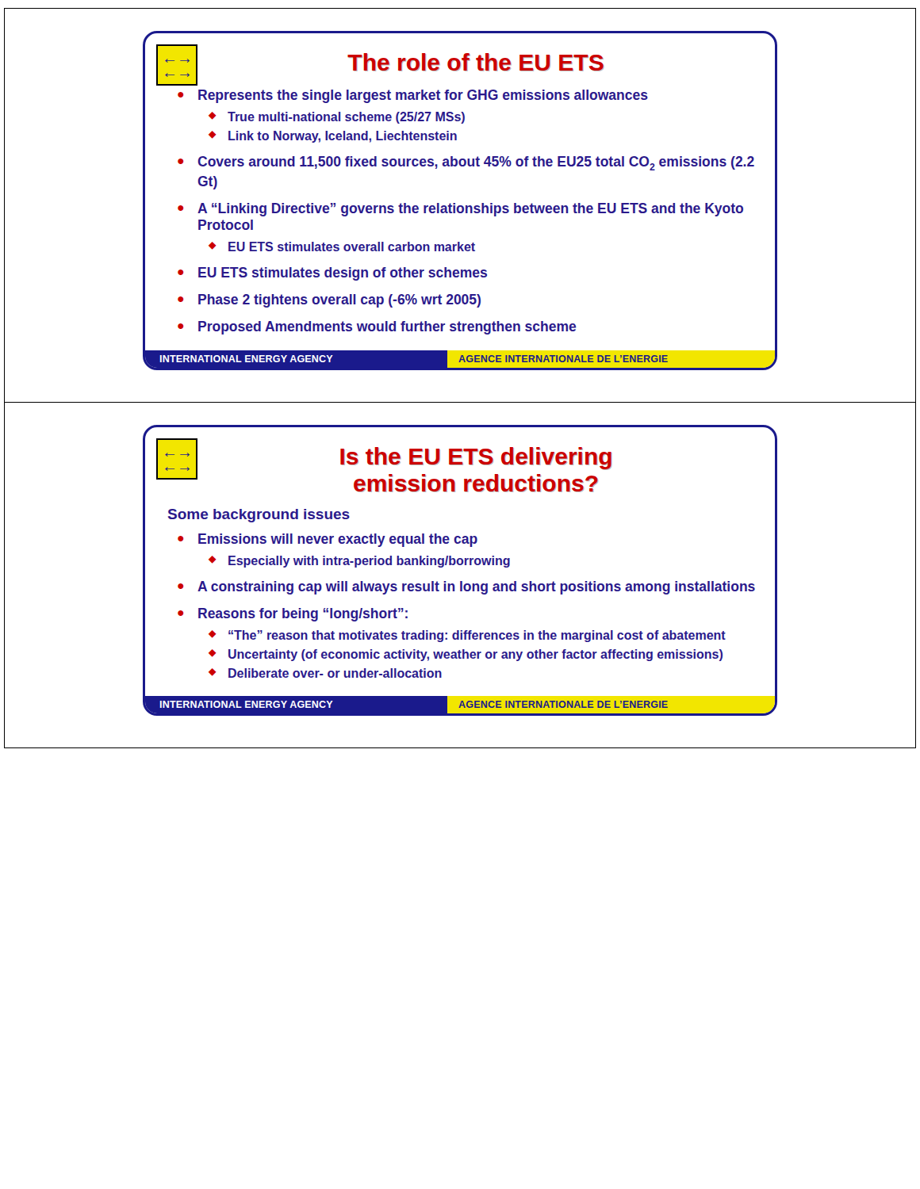The role of the EU ETS
Represents the single largest market for GHG emissions allowances
True multi-national scheme (25/27 MSs)
Link to Norway, Iceland, Liechtenstein
Covers around 11,500 fixed sources, about 45% of the EU25 total CO2 emissions (2.2 Gt)
A “Linking Directive” governs the relationships between the EU ETS and the Kyoto Protocol
EU ETS stimulates overall carbon market
EU ETS stimulates design of other schemes
Phase 2 tightens overall cap (-6% wrt 2005)
Proposed Amendments would further strengthen scheme
INTERNATIONAL ENERGY AGENCY
AGENCE INTERNATIONALE DE L’ENERGIE
Is the EU ETS delivering
emission reductions?
Some background issues
Emissions will never exactly equal the cap
Especially with intra-period banking/borrowing
A constraining cap will always result in long and short positions among installations
Reasons for being “long/short”:
“The” reason that motivates trading: differences in the marginal cost of abatement
Uncertainty (of economic activity, weather or any other factor affecting emissions)
Deliberate over- or under-allocation
INTERNATIONAL ENERGY AGENCY
AGENCE INTERNATIONALE DE L’ENERGIE